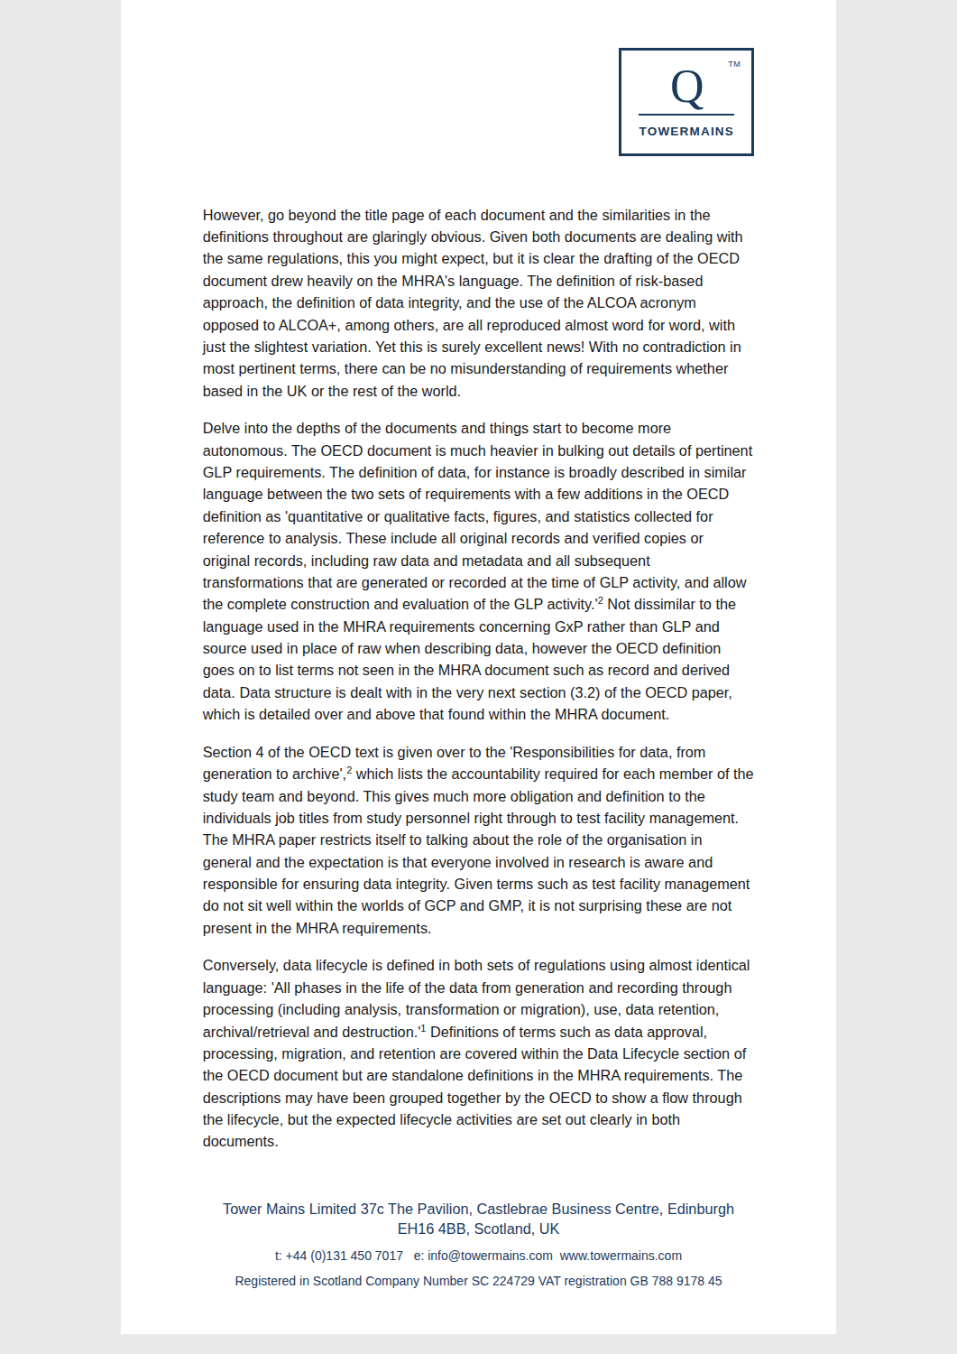TM Q TOWERMAINS
However, go beyond the title page of each document and the similarities in the definitions throughout are glaringly obvious. Given both documents are dealing with the same regulations, this you might expect, but it is clear the drafting of the OECD document drew heavily on the MHRA's language. The definition of risk-based approach, the definition of data integrity, and the use of the ALCOA acronym opposed to ALCOA+, among others, are all reproduced almost word for word, with just the slightest variation. Yet this is surely excellent news! With no contradiction in most pertinent terms, there can be no misunderstanding of requirements whether based in the UK or the rest of the world.
Delve into the depths of the documents and things start to become more autonomous. The OECD document is much heavier in bulking out details of pertinent GLP requirements. The definition of data, for instance is broadly described in similar language between the two sets of requirements with a few additions in the OECD definition as 'quantitative or qualitative facts, figures, and statistics collected for reference to analysis. These include all original records and verified copies or original records, including raw data and metadata and all subsequent transformations that are generated or recorded at the time of GLP activity, and allow the complete construction and evaluation of the GLP activity.'2 Not dissimilar to the language used in the MHRA requirements concerning GxP rather than GLP and source used in place of raw when describing data, however the OECD definition goes on to list terms not seen in the MHRA document such as record and derived data. Data structure is dealt with in the very next section (3.2) of the OECD paper, which is detailed over and above that found within the MHRA document.
Section 4 of the OECD text is given over to the 'Responsibilities for data, from generation to archive',2 which lists the accountability required for each member of the study team and beyond. This gives much more obligation and definition to the individuals job titles from study personnel right through to test facility management. The MHRA paper restricts itself to talking about the role of the organisation in general and the expectation is that everyone involved in research is aware and responsible for ensuring data integrity. Given terms such as test facility management do not sit well within the worlds of GCP and GMP, it is not surprising these are not present in the MHRA requirements.
Conversely, data lifecycle is defined in both sets of regulations using almost identical language: 'All phases in the life of the data from generation and recording through processing (including analysis, transformation or migration), use, data retention, archival/retrieval and destruction.'1 Definitions of terms such as data approval, processing, migration, and retention are covered within the Data Lifecycle section of the OECD document but are standalone definitions in the MHRA requirements. The descriptions may have been grouped together by the OECD to show a flow through the lifecycle, but the expected lifecycle activities are set out clearly in both documents.
Tower Mains Limited 37c The Pavilion, Castlebrae Business Centre, Edinburgh EH16 4BB, Scotland, UK
t: +44 (0)131 450 7017 e: info@towermains.com www.towermains.com
Registered in Scotland Company Number SC 224729 VAT registration GB 788 9178 45